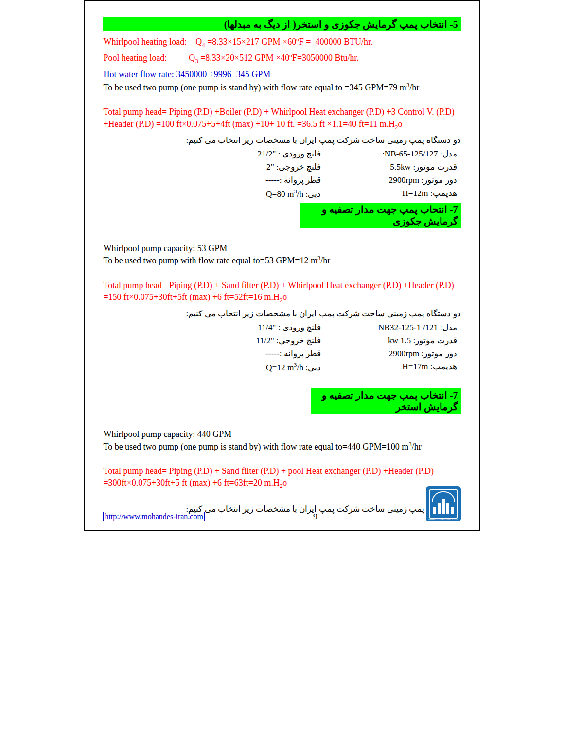5- انتخاب پمپ گرمایش جکوزی و استخر( از دیگ به مبدلها)
Whirlpool heating load: Q4 =8.33×15×217 GPM ×60ºF = 400000 BTU/hr.
Pool heating load: Q3 =8.33×20×512 GPM ×40ºF=3050000 Btu/hr.
Hot water flow rate: 3450000 ÷9996=345 GPM
To be used two pump (one pump is stand by) with flow rate equal to =345 GPM=79 m3/hr
Total pump head= Piping (P.D) +Boiler (P.D) + Whirlpool Heat exchanger (P.D) +3 Control V. (P.D) +Header (P.D) =100 ft×0.075+5+4ft (max) +10+ 10 ft. =36.5 ft ×1.1=40 ft=11 m.H2o
دو دستگاه پمپ زمینی ساخت شرکت پمپ ایران با مشخصات زیر انتخاب می کنیم:
| مدل: NB-65-125/127: | فلنچ ورودی : "21/2 | |
| قدرت موتور: 5.5kw | فلنچ خروجی: "2 | |
| دور موتور: 2900rpm | قطر پروانه :----- | |
| هدپمپ: H=12m | دبی: Q=80 m 3 /h | |
7- انتخاب پمپ جهت مدار تصفیه و گرمایش جکوزی
Whirlpool pump capacity: 53 GPM
To be used two pump with flow rate equal to=53 GPM=12 m3/hr
Total pump head= Piping (P.D) + Sand filter (P.D) + Whirlpool Heat exchanger (P.D) +Header (P.D) =150 ft×0.075+30ft+5ft (max) +6 ft=52ft=16 m.H2o
دو دستگاه پمپ زمینی ساخت شرکت پمپ ایران با مشخصات زیر انتخاب می کنیم:
| مدل: NB32-125-1 /121 | فلنچ ورودی : "11/4 | |
| قدرت موتور: 1.5 kw | فلنچ خروجی: "11/2 | |
| دور موتور: 2900rpm | قطر پروانه :----- | |
| هدپمپ: H=17m | دبی: Q=12 m 3 /h | |
7- انتخاب پمپ جهت مدار تصفیه و گرمایش استخر
Whirlpool pump capacity: 440 GPM
To be used two pump (one pump is stand by) with flow rate equal to=440 GPM=100 m3/hr
Total pump head= Piping (P.D) + Sand filter (P.D) + pool Heat exchanger (P.D) +Header (P.D) =300ft×0.075+30ft+5 ft (max) +6 ft=63ft=20 m.H2o
دو دستگاه پمپ زمینی ساخت شرکت پمپ ایران با مشخصات زیر انتخاب می کنیم:
http://www.mohandes-iran.com
9
mohandes-iran.com